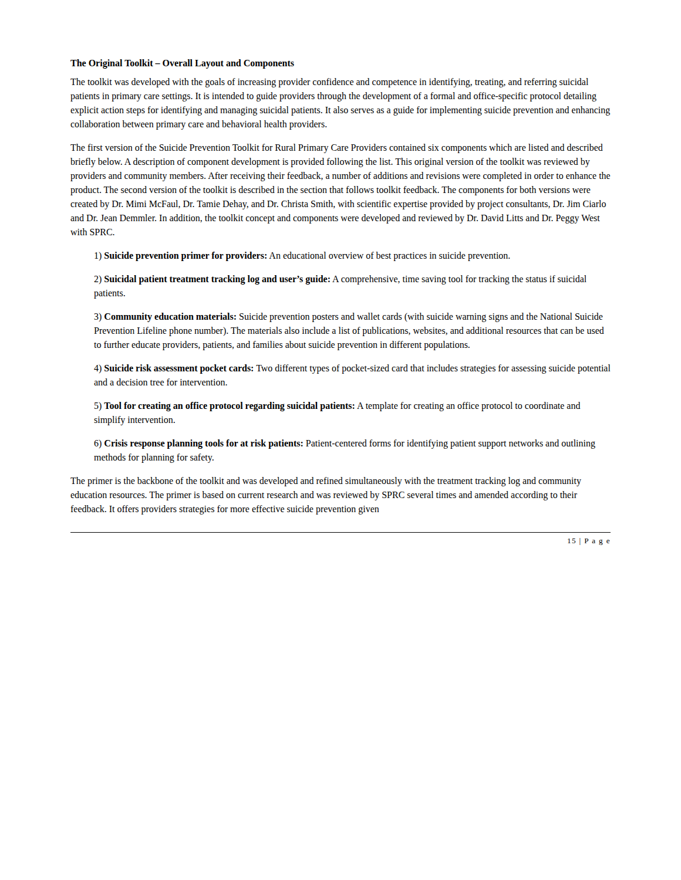The Original Toolkit – Overall Layout and Components
The toolkit was developed with the goals of increasing provider confidence and competence in identifying, treating, and referring suicidal patients in primary care settings. It is intended to guide providers through the development of a formal and office-specific protocol detailing explicit action steps for identifying and managing suicidal patients. It also serves as a guide for implementing suicide prevention and enhancing collaboration between primary care and behavioral health providers.
The first version of the Suicide Prevention Toolkit for Rural Primary Care Providers contained six components which are listed and described briefly below. A description of component development is provided following the list. This original version of the toolkit was reviewed by providers and community members. After receiving their feedback, a number of additions and revisions were completed in order to enhance the product. The second version of the toolkit is described in the section that follows toolkit feedback. The components for both versions were created by Dr. Mimi McFaul, Dr. Tamie Dehay, and Dr. Christa Smith, with scientific expertise provided by project consultants, Dr. Jim Ciarlo and Dr. Jean Demmler. In addition, the toolkit concept and components were developed and reviewed by Dr. David Litts and Dr. Peggy West with SPRC.
1) Suicide prevention primer for providers: An educational overview of best practices in suicide prevention.
2) Suicidal patient treatment tracking log and user’s guide: A comprehensive, time saving tool for tracking the status if suicidal patients.
3) Community education materials: Suicide prevention posters and wallet cards (with suicide warning signs and the National Suicide Prevention Lifeline phone number). The materials also include a list of publications, websites, and additional resources that can be used to further educate providers, patients, and families about suicide prevention in different populations.
4) Suicide risk assessment pocket cards: Two different types of pocket-sized card that includes strategies for assessing suicide potential and a decision tree for intervention.
5) Tool for creating an office protocol regarding suicidal patients: A template for creating an office protocol to coordinate and simplify intervention.
6) Crisis response planning tools for at risk patients: Patient-centered forms for identifying patient support networks and outlining methods for planning for safety.
The primer is the backbone of the toolkit and was developed and refined simultaneously with the treatment tracking log and community education resources. The primer is based on current research and was reviewed by SPRC several times and amended according to their feedback. It offers providers strategies for more effective suicide prevention given
15 | P a g e